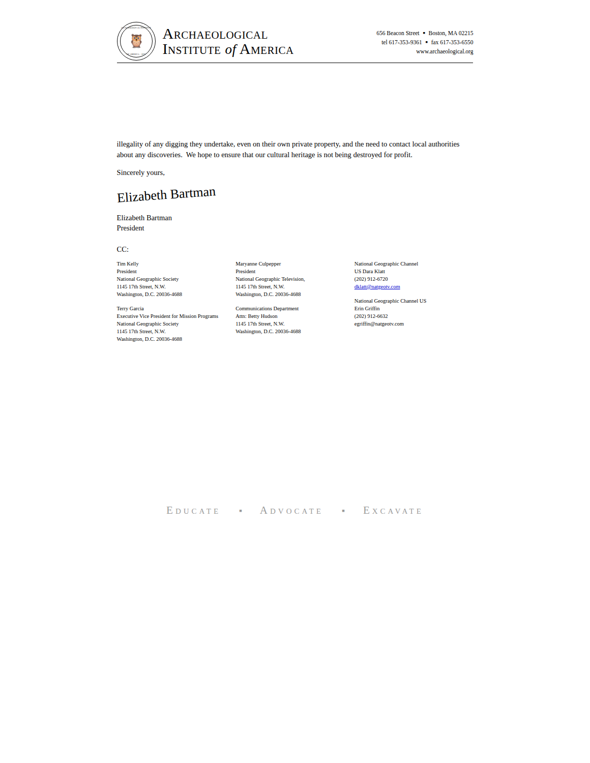ARCHAEOLOGICAL INSTITUTE
🦉
OF AMERICA · 1879
Archaeological
Institute of America
656 Beacon Street ■ Boston, MA 02215
tel 617-353-9361 ■ fax 617-353-6550
www.archaeological.org
illegality of any digging they undertake, even on their own private property, and the need to contact local authorities about any discoveries. We hope to ensure that our cultural heritage is not being destroyed for profit.
Sincerely yours,
Elizabeth Bartman
Elizabeth Bartman
President
CC:
Tim Kelly
President
National Geographic Society
1145 17th Street, N.W.
Washington, D.C. 20036-4688
Terry Garcia
Executive Vice President for Mission Programs
National Geographic Society
1145 17th Street, N.W.
Washington, D.C. 20036-4688
Maryanne Culpepper
President
National Geographic Television,
1145 17th Street, N.W.
Washington, D.C. 20036-4688
Communications Department
Attn: Betty Hudson
1145 17th Street, N.W.
Washington, D.C. 20036-4688
National Geographic Channel
US Dara Klatt
(202) 912-6720
dklatt@natgeotv.com
National Geographic Channel US
Erin Griffin
(202) 912-6632
egriffin@natgeotv.com
Educate ■ Advocate ■ Excavate